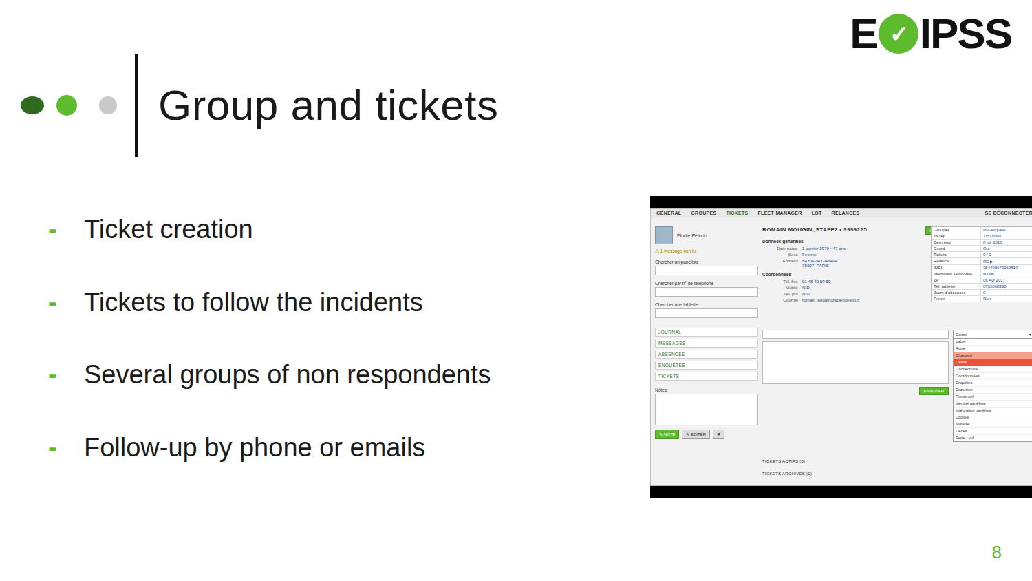E✓IPSS
Group and tickets
Ticket creation
Tickets to follow the incidents
Several groups of non respondents
Follow-up by phone or emails
GÉNÉRAL GROUPES TICKETS FLEET MANAGER LOT RELANCES SE DÉCONNECTER
Élodie Pétorin
⚠ 1 message non lu.
Chercher un panéliste
Chercher par n° de téléphone
Chercher une tablette
JOURNAL
MESSAGES
ABSENCES
ENQUÊTES
TICKETS
Notes:
✎ NOTE ✎ EDITER ✖
ROMAIN MOUGIN_STAFF2 • 9999225
ACTIONS LISTE ARCHIVER SUPPRIMER
Données générales
Date naiss. 1 janvier 1970 • 47 ans
Sexe Femme
Address 84 rue de Grenelle
75007, PARIS
Coordonnées
Tél. fixe 01 45 49 59 59
Mobile N.D.
Tél. pro N.D.
Courriel romain.mougin@sciencespo.fr
Groupes
invi-enquête
Tx rép
1/6 (16%)
Dern enq
8 jul. 2016
Coord
Oui
Tickets
0 / 0
Relance
RD ▶
IMEI
354438670050814
Identifiant Xenmobile
s0006
ZP
06 Avr 2017
Tél. tablette
0762068390
Jours d'absences
0
Fermé
Non
ENVOYER
Cassé▾
Label
Autre
Chargeur
Cassé
Connectivité
Coordonnées
Enquêtes
Exclusion
Femto cell
Identité panéliste
Intégration panéliste
Logiciel
Matériel
Décès
Perte / vol
Récupération tablette
Réintégration panéliste
Suspension
Sortie Panel
MDM
TICKETS ACTIFS (0)
TICKETS ARCHIVÉS (0)
8